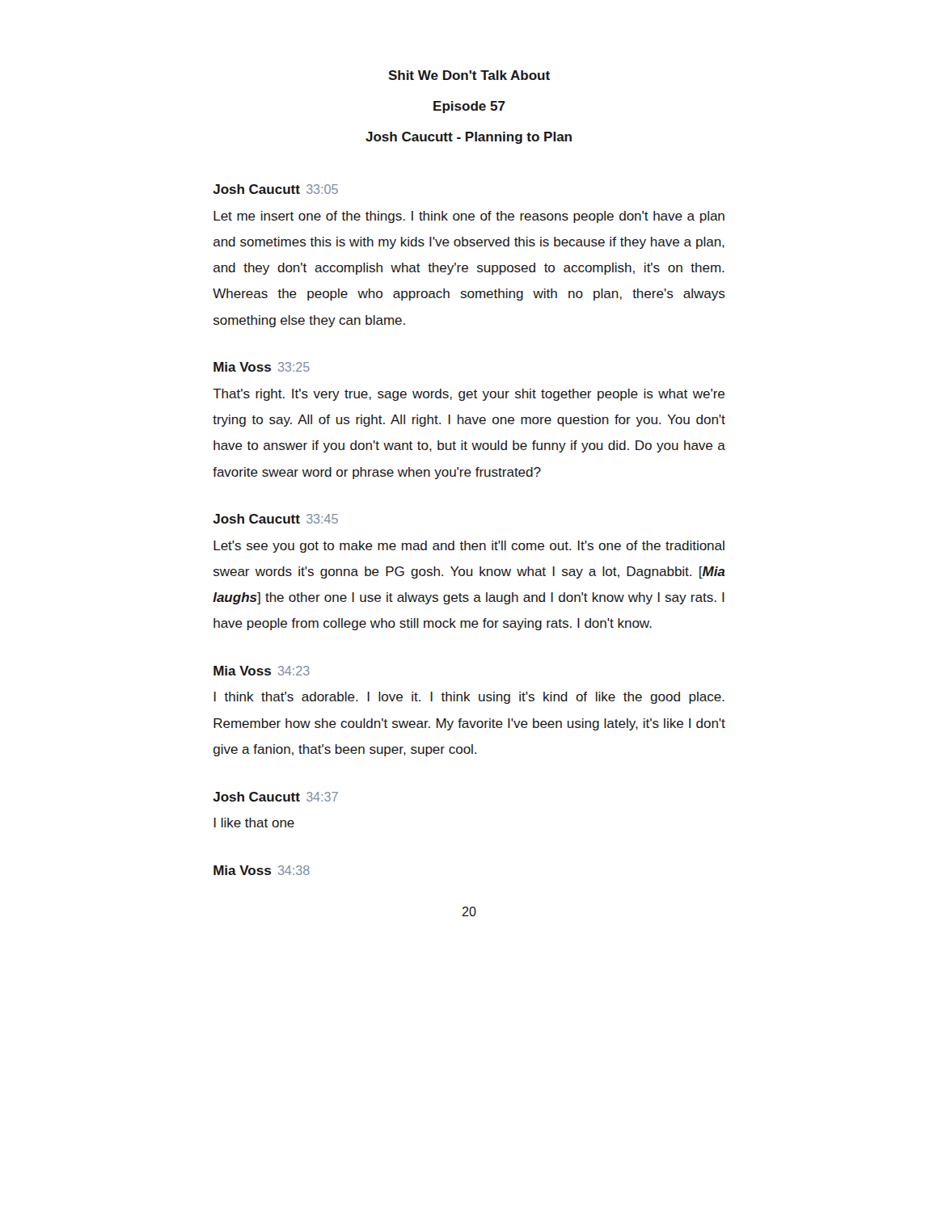Shit We Don't Talk About
Episode 57
Josh Caucutt - Planning to Plan
Josh Caucutt 33:05
Let me insert one of the things. I think one of the reasons people don't have a plan and sometimes this is with my kids I've observed this is because if they have a plan, and they don't accomplish what they're supposed to accomplish, it's on them. Whereas the people who approach something with no plan, there's always something else they can blame.
Mia Voss 33:25
That's right. It's very true, sage words, get your shit together people is what we're trying to say. All of us right. All right. I have one more question for you. You don't have to answer if you don't want to, but it would be funny if you did. Do you have a favorite swear word or phrase when you're frustrated?
Josh Caucutt 33:45
Let's see you got to make me mad and then it'll come out. It's one of the traditional swear words it's gonna be PG gosh. You know what I say a lot, Dagnabbit. [Mia laughs] the other one I use it always gets a laugh and I don't know why I say rats. I have people from college who still mock me for saying rats. I don't know.
Mia Voss 34:23
I think that's adorable. I love it. I think using it's kind of like the good place. Remember how she couldn't swear. My favorite I've been using lately, it's like I don't give a fanion, that's been super, super cool.
Josh Caucutt 34:37
I like that one
Mia Voss 34:38
20